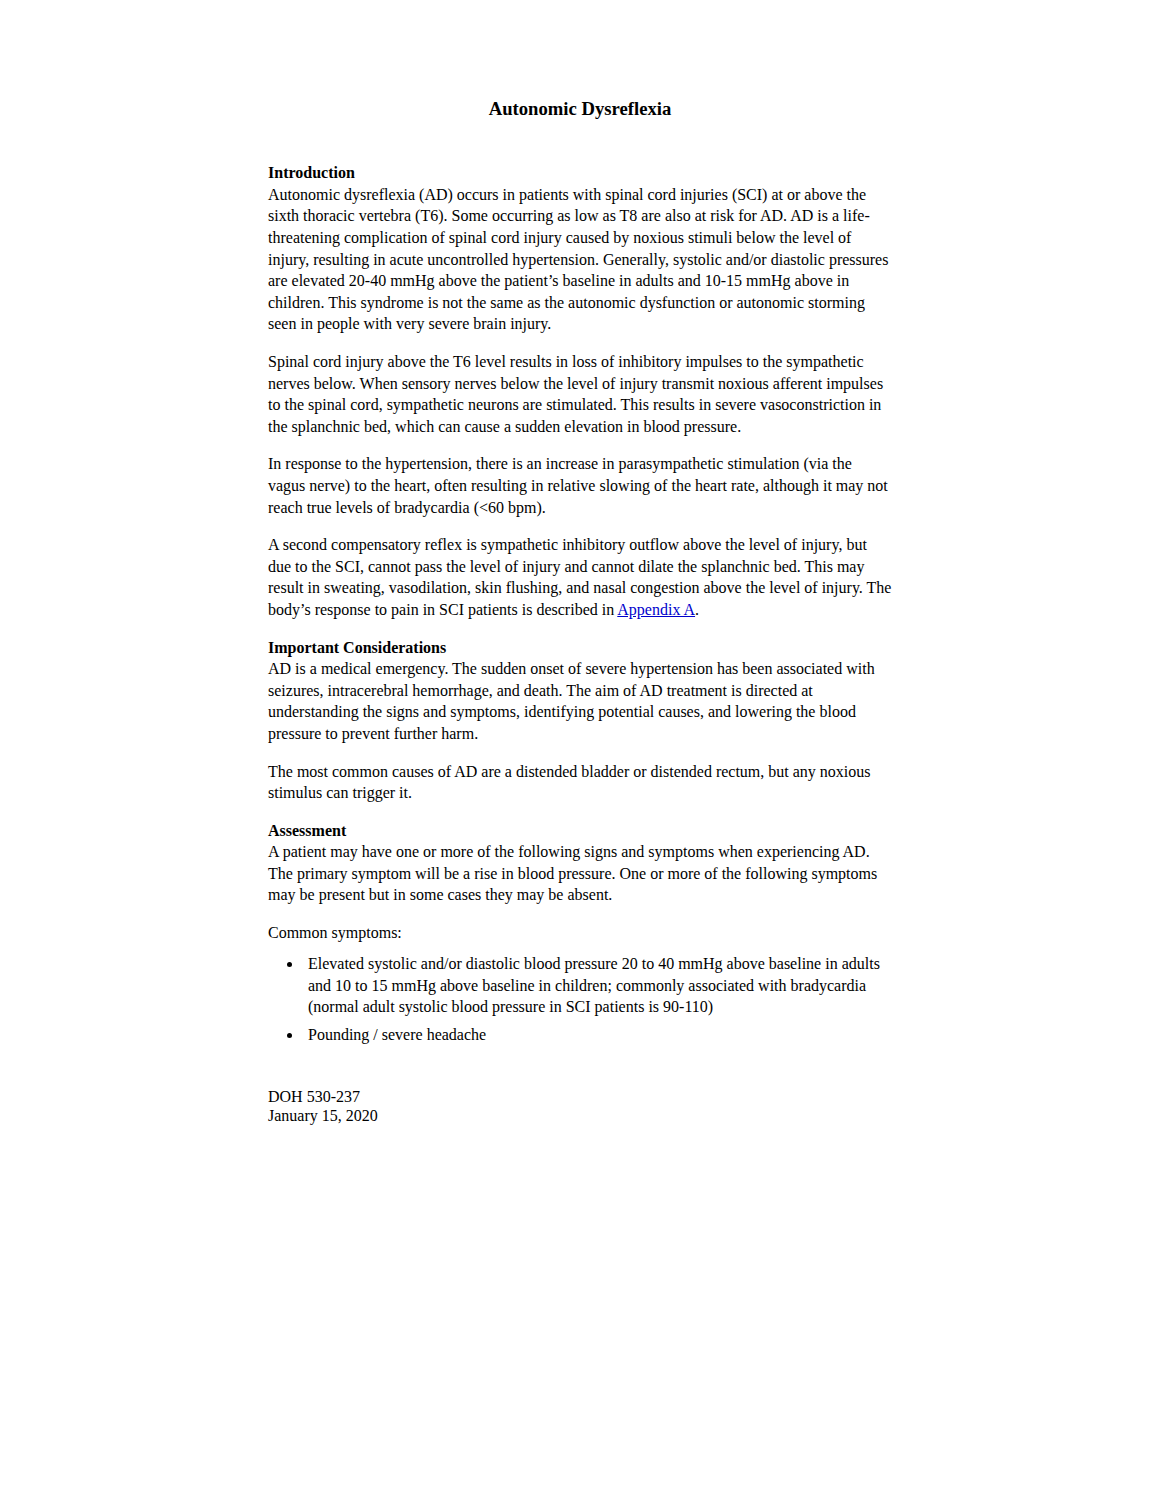Autonomic Dysreflexia
Introduction
Autonomic dysreflexia (AD) occurs in patients with spinal cord injuries (SCI) at or above the sixth thoracic vertebra (T6). Some occurring as low as T8 are also at risk for AD. AD is a life-threatening complication of spinal cord injury caused by noxious stimuli below the level of injury, resulting in acute uncontrolled hypertension. Generally, systolic and/or diastolic pressures are elevated 20-40 mmHg above the patient’s baseline in adults and 10-15 mmHg above in children. This syndrome is not the same as the autonomic dysfunction or autonomic storming seen in people with very severe brain injury.
Spinal cord injury above the T6 level results in loss of inhibitory impulses to the sympathetic nerves below. When sensory nerves below the level of injury transmit noxious afferent impulses to the spinal cord, sympathetic neurons are stimulated. This results in severe vasoconstriction in the splanchnic bed, which can cause a sudden elevation in blood pressure.
In response to the hypertension, there is an increase in parasympathetic stimulation (via the vagus nerve) to the heart, often resulting in relative slowing of the heart rate, although it may not reach true levels of bradycardia (<60 bpm).
A second compensatory reflex is sympathetic inhibitory outflow above the level of injury, but due to the SCI, cannot pass the level of injury and cannot dilate the splanchnic bed. This may result in sweating, vasodilation, skin flushing, and nasal congestion above the level of injury. The body’s response to pain in SCI patients is described in Appendix A.
Important Considerations
AD is a medical emergency. The sudden onset of severe hypertension has been associated with seizures, intracerebral hemorrhage, and death. The aim of AD treatment is directed at understanding the signs and symptoms, identifying potential causes, and lowering the blood pressure to prevent further harm.
The most common causes of AD are a distended bladder or distended rectum, but any noxious stimulus can trigger it.
Assessment
A patient may have one or more of the following signs and symptoms when experiencing AD. The primary symptom will be a rise in blood pressure. One or more of the following symptoms may be present but in some cases they may be absent.
Common symptoms:
Elevated systolic and/or diastolic blood pressure 20 to 40 mmHg above baseline in adults and 10 to 15 mmHg above baseline in children; commonly associated with bradycardia (normal adult systolic blood pressure in SCI patients is 90-110)
Pounding / severe headache
DOH 530-237
January 15, 2020